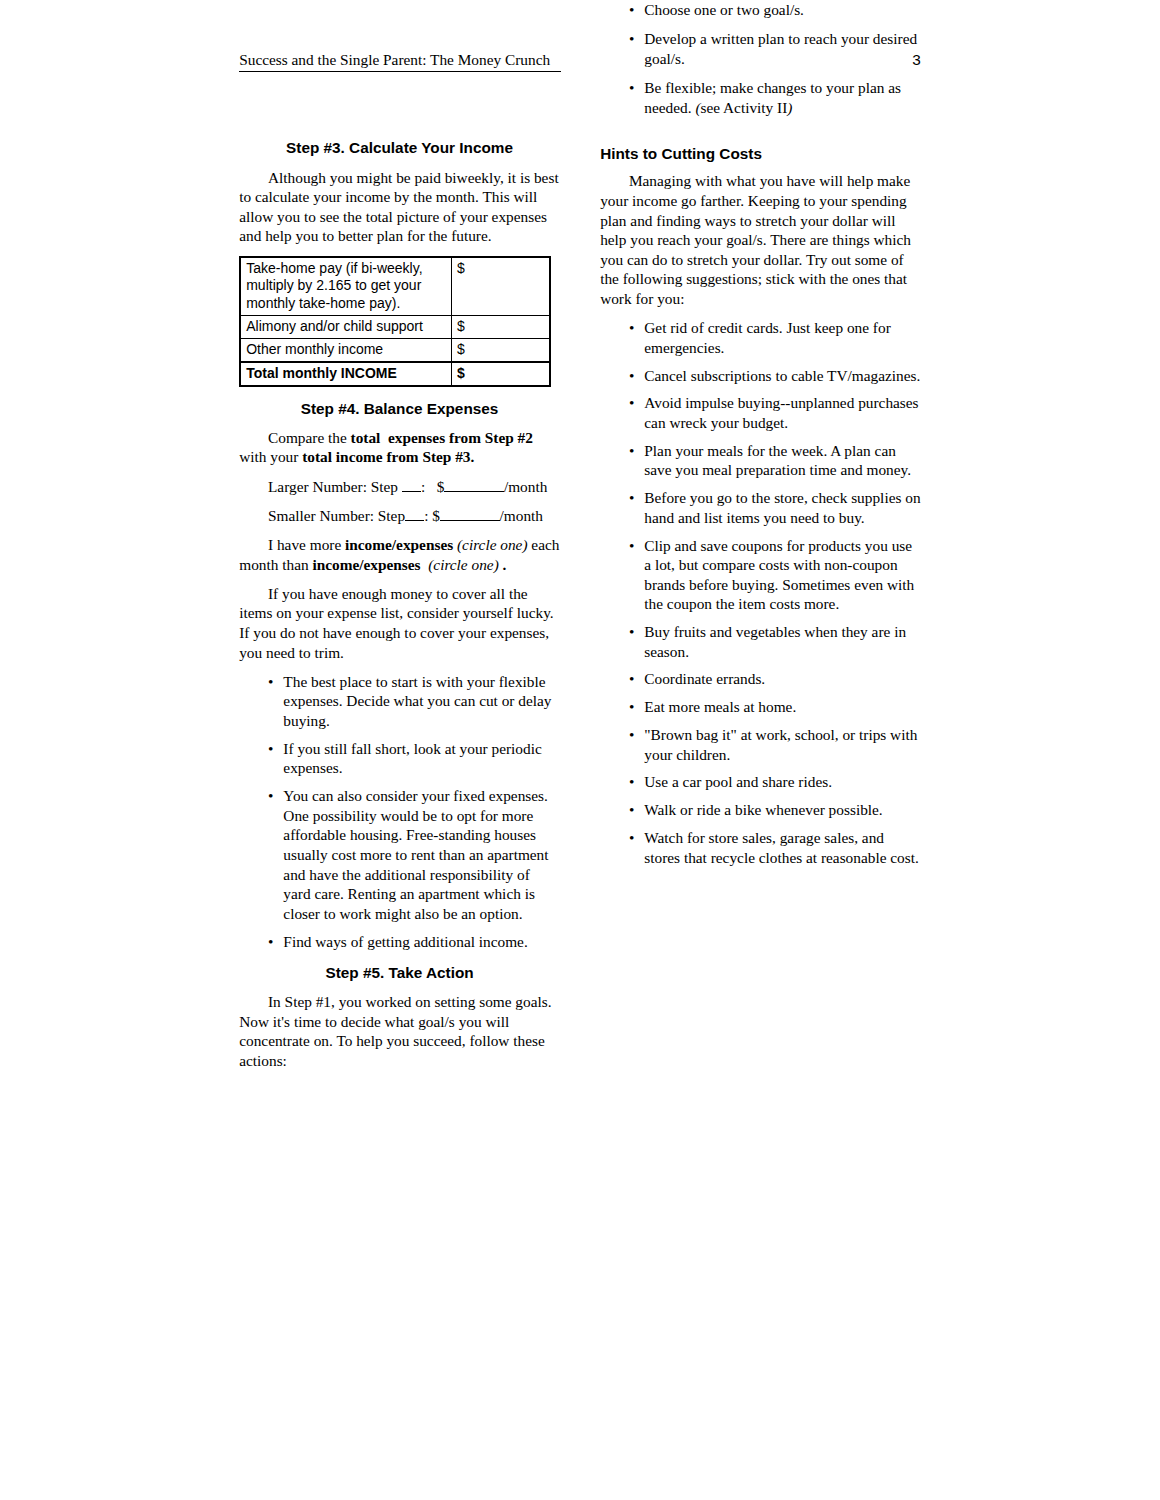Success and the Single Parent: The Money Crunch
Choose one or two goal/s.
Develop a written plan to reach your desired goal/s.
Be flexible; make changes to your plan as needed. (see Activity II)
3
Step #3. Calculate Your Income
Although you might be paid biweekly, it is best to calculate your income by the month. This will allow you to see the total picture of your expenses and help you to better plan for the future.
| Take-home pay (if bi-weekly, multiply by 2.165 to get your monthly take-home pay). | $ |
| Alimony and/or child support | $ |
| Other monthly income | $ |
| Total monthly INCOME | $ |
Step #4. Balance Expenses
Compare the total expenses from Step #2 with your total income from Step #3.
Larger Number: Step : $ /month
Smaller Number: Step : $ /month
I have more income/expenses (circle one) each month than income/expenses (circle one) .
If you have enough money to cover all the items on your expense list, consider yourself lucky. If you do not have enough to cover your expenses, you need to trim.
The best place to start is with your flexible expenses. Decide what you can cut or delay buying.
If you still fall short, look at your periodic expenses.
You can also consider your fixed expenses. One possibility would be to opt for more affordable housing. Free-standing houses usually cost more to rent than an apartment and have the additional responsibility of yard care. Renting an apartment which is closer to work might also be an option.
Find ways of getting additional income.
Step #5. Take Action
In Step #1, you worked on setting some goals. Now it's time to decide what goal/s you will concentrate on. To help you succeed, follow these actions:
Hints to Cutting Costs
Managing with what you have will help make your income go farther. Keeping to your spending plan and finding ways to stretch your dollar will help you reach your goal/s. There are things which you can do to stretch your dollar. Try out some of the following suggestions; stick with the ones that work for you:
Get rid of credit cards. Just keep one for emergencies.
Cancel subscriptions to cable TV/magazines.
Avoid impulse buying--unplanned purchases can wreck your budget.
Plan your meals for the week. A plan can save you meal preparation time and money.
Before you go to the store, check supplies on hand and list items you need to buy.
Clip and save coupons for products you use a lot, but compare costs with non-coupon brands before buying. Sometimes even with the coupon the item costs more.
Buy fruits and vegetables when they are in season.
Coordinate errands.
Eat more meals at home.
"Brown bag it" at work, school, or trips with your children.
Use a car pool and share rides.
Walk or ride a bike whenever possible.
Watch for store sales, garage sales, and stores that recycle clothes at reasonable cost.